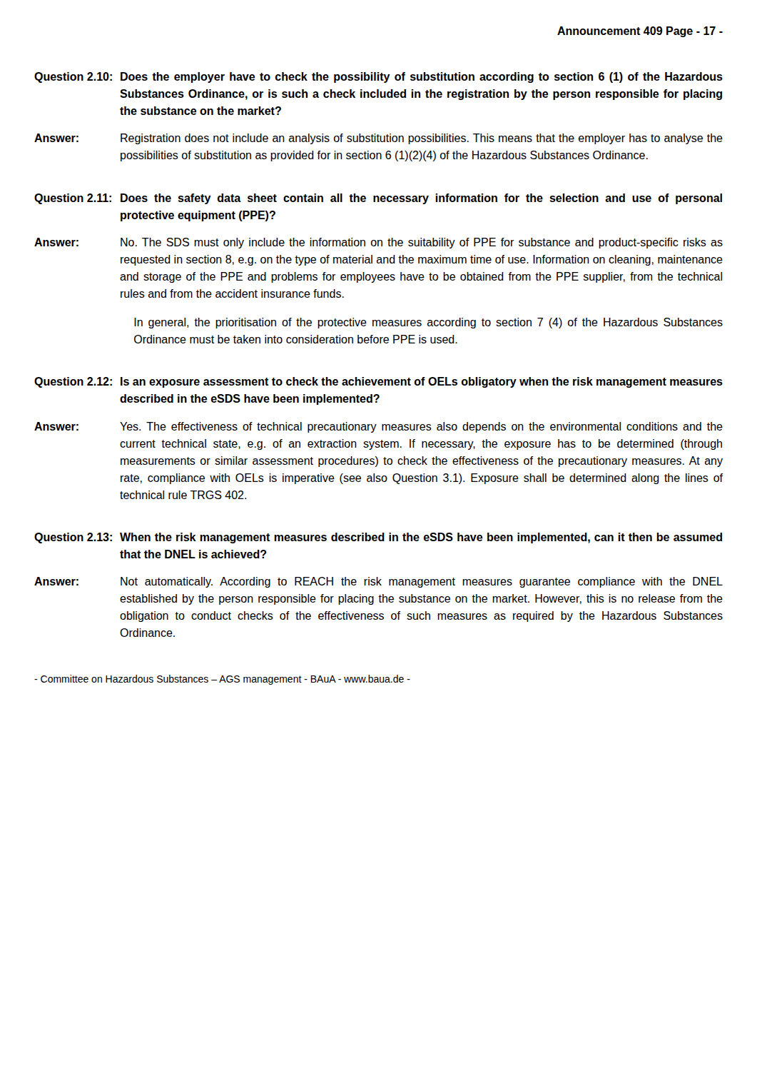Announcement 409 Page - 17 -
Question 2.10:
Does the employer have to check the possibility of substitution according to section 6 (1) of the Hazardous Substances Ordinance, or is such a check included in the registration by the person responsible for placing the substance on the market?
Answer:
Registration does not include an analysis of substitution possibilities. This means that the employer has to analyse the possibilities of substitution as provided for in section 6 (1)(2)(4) of the Hazardous Substances Ordinance.
Question 2.11:
Does the safety data sheet contain all the necessary information for the selection and use of personal protective equipment (PPE)?
Answer:
No. The SDS must only include the information on the suitability of PPE for substance and product-specific risks as requested in section 8, e.g. on the type of material and the maximum time of use. Information on cleaning, maintenance and storage of the PPE and problems for employees have to be obtained from the PPE supplier, from the technical rules and from the accident insurance funds.
In general, the prioritisation of the protective measures according to section 7 (4) of the Hazardous Substances Ordinance must be taken into consideration before PPE is used.
Question 2.12:
Is an exposure assessment to check the achievement of OELs obligatory when the risk management measures described in the eSDS have been implemented?
Answer:
Yes. The effectiveness of technical precautionary measures also depends on the environmental conditions and the current technical state, e.g. of an extraction system. If necessary, the exposure has to be determined (through measurements or similar assessment procedures) to check the effectiveness of the precautionary measures. At any rate, compliance with OELs is imperative (see also Question 3.1). Exposure shall be determined along the lines of technical rule TRGS 402.
Question 2.13:
When the risk management measures described in the eSDS have been implemented, can it then be assumed that the DNEL is achieved?
Answer:
Not automatically. According to REACH the risk management measures guarantee compliance with the DNEL established by the person responsible for placing the substance on the market. However, this is no release from the obligation to conduct checks of the effectiveness of such measures as required by the Hazardous Substances Ordinance.
- Committee on Hazardous Substances – AGS management - BAuA - www.baua.de -